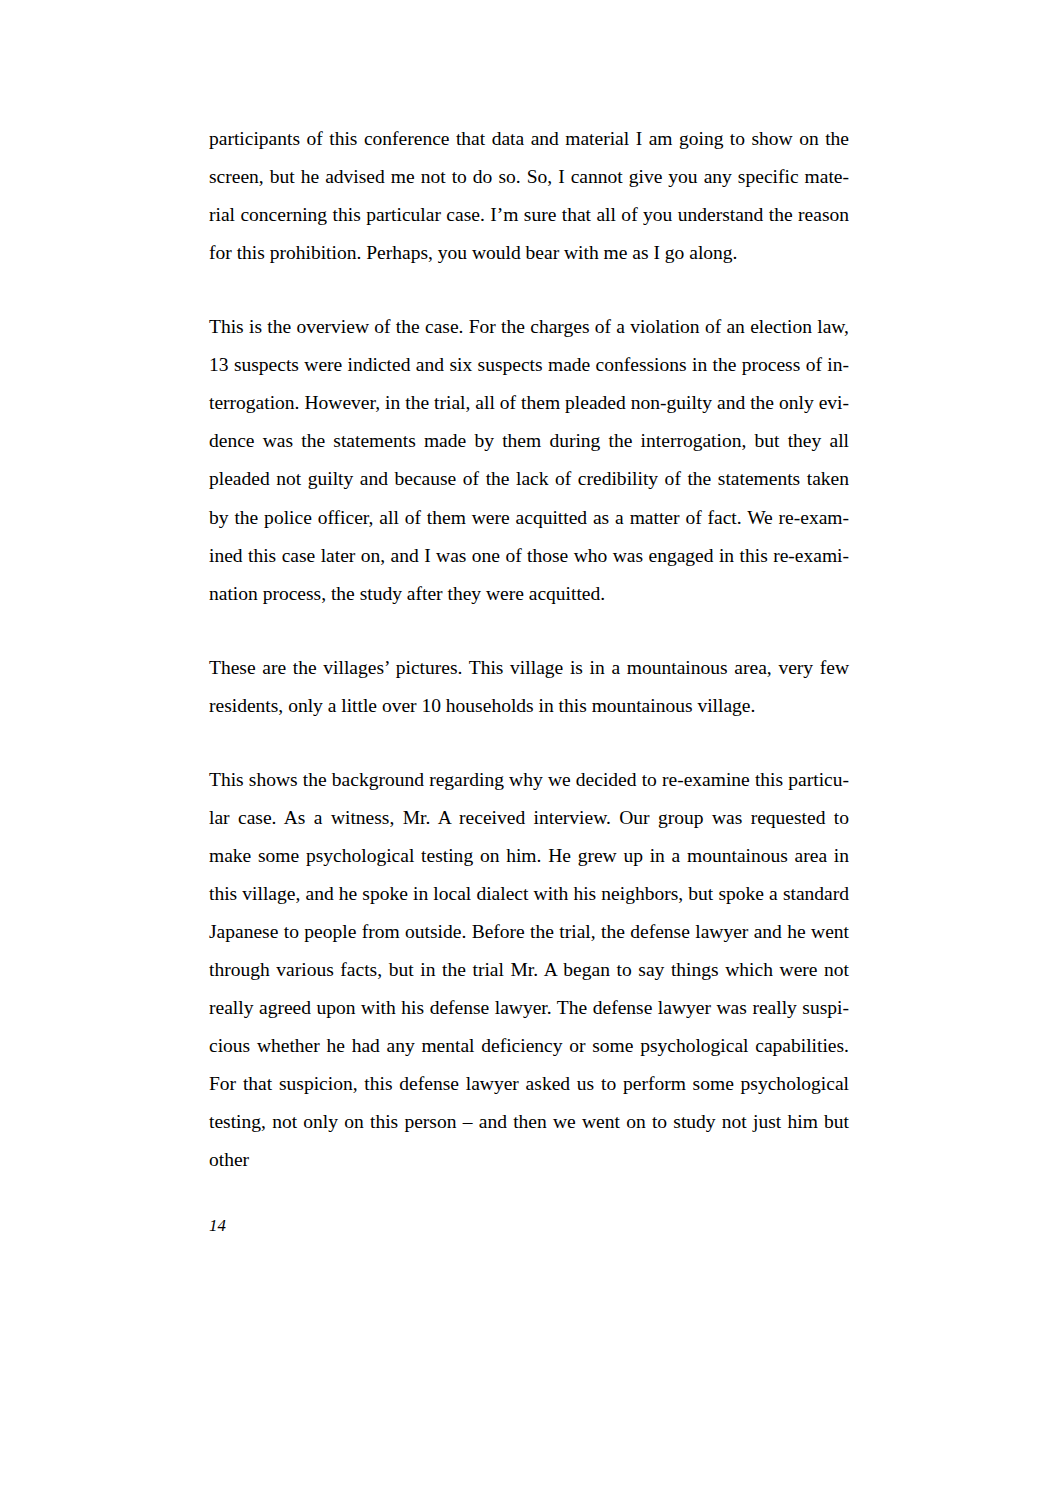participants of this conference that data and material I am going to show on the screen, but he advised me not to do so. So, I cannot give you any specific material concerning this particular case. I’m sure that all of you understand the reason for this prohibition. Perhaps, you would bear with me as I go along.
This is the overview of the case. For the charges of a violation of an election law, 13 suspects were indicted and six suspects made confessions in the process of interrogation. However, in the trial, all of them pleaded non-guilty and the only evidence was the statements made by them during the interrogation, but they all pleaded not guilty and because of the lack of credibility of the statements taken by the police officer, all of them were acquitted as a matter of fact. We re-examined this case later on, and I was one of those who was engaged in this re-examination process, the study after they were acquitted.
These are the villages’ pictures. This village is in a mountainous area, very few residents, only a little over 10 households in this mountainous village.
This shows the background regarding why we decided to re-examine this particular case. As a witness, Mr. A received interview. Our group was requested to make some psychological testing on him. He grew up in a mountainous area in this village, and he spoke in local dialect with his neighbors, but spoke a standard Japanese to people from outside. Before the trial, the defense lawyer and he went through various facts, but in the trial Mr. A began to say things which were not really agreed upon with his defense lawyer. The defense lawyer was really suspicious whether he had any mental deficiency or some psychological capabilities. For that suspicion, this defense lawyer asked us to perform some psychological testing, not only on this person – and then we went on to study not just him but other
14